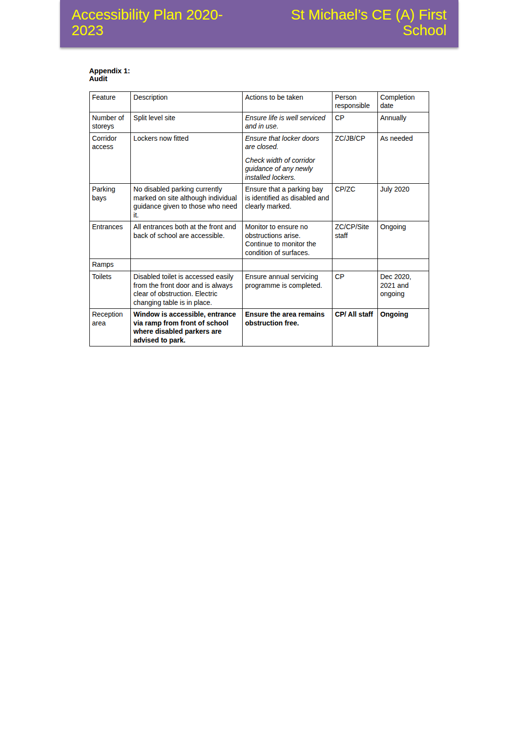Accessibility Plan 2020-2023
St Michael’s CE (A) First School
Appendix 1:
Audit
| Feature | Description | Actions to be taken | Person responsible | Completion date |
| --- | --- | --- | --- | --- |
| Number of storeys | Split level site | Ensure life is well serviced and in use. | CP | Annually |
| Corridor access | Lockers now fitted | Ensure that locker doors are closed. Check width of corridor guidance of any newly installed lockers. | ZC/JB/CP | As needed |
| Parking bays | No disabled parking currently marked on site although individual guidance given to those who need it. | Ensure that a parking bay is identified as disabled and clearly marked. | CP/ZC | July 2020 |
| Entrances | All entrances both at the front and back of school are accessible. | Monitor to ensure no obstructions arise. Continue to monitor the condition of surfaces. | ZC/CP/Site staff | Ongoing |
| Ramps | | | | |
| Toilets | Disabled toilet is accessed easily from the front door and is always clear of obstruction. Electric changing table is in place. | Ensure annual servicing programme is completed. | CP | Dec 2020, 2021 and ongoing |
| Reception area | Window is accessible, entrance via ramp from front of school where disabled parkers are advised to park. | Ensure the area remains obstruction free. | CP/ All staff | Ongoing |